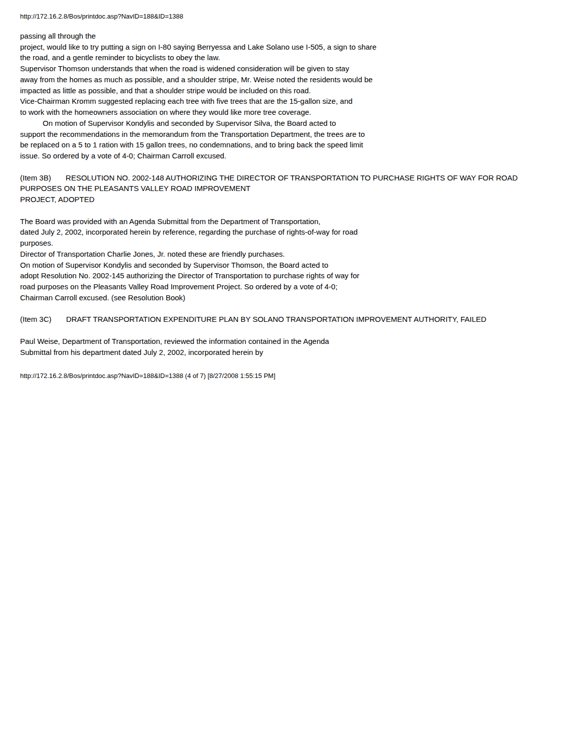http://172.16.2.8/Bos/printdoc.asp?NavID=188&ID=1388
passing all through the
project, would like to try putting a sign on I-80 saying Berryessa and Lake Solano use I-505, a sign to share
the road, and a gentle reminder to bicyclists to obey the law.
Supervisor Thomson understands that when the road is widened consideration will be given to stay
away from the homes as much as possible, and a shoulder stripe, Mr. Weise noted the residents would be
impacted as little as possible, and that a shoulder stripe would be included on this road.
Vice-Chairman Kromm suggested replacing each tree with five trees that are the 15-gallon size, and
to work with the homeowners association on where they would like more tree coverage.
On motion of Supervisor Kondylis and seconded by Supervisor Silva, the Board acted to
support the recommendations in the memorandum from the Transportation Department, the trees are to
be replaced on a 5 to 1 ration with 15 gallon trees, no condemnations, and to bring back the speed limit
issue. So ordered by a vote of 4-0; Chairman Carroll excused.
(Item 3B) RESOLUTION NO. 2002-148 AUTHORIZING THE DIRECTOR OF TRANSPORTATION TO PURCHASE RIGHTS OF WAY FOR ROAD
PURPOSES ON THE PLEASANTS VALLEY ROAD IMPROVEMENT
PROJECT, ADOPTED
The Board was provided with an Agenda Submittal from the Department of Transportation,
dated July 2, 2002, incorporated herein by reference, regarding the purchase of rights-of-way for road
purposes.
Director of Transportation Charlie Jones, Jr. noted these are friendly purchases.
On motion of Supervisor Kondylis and seconded by Supervisor Thomson, the Board acted to
adopt Resolution No. 2002-145 authorizing the Director of Transportation to purchase rights of way for
road purposes on the Pleasants Valley Road Improvement Project. So ordered by a vote of 4-0;
Chairman Carroll excused. (see Resolution Book)
(Item 3C) DRAFT TRANSPORTATION EXPENDITURE PLAN BY SOLANO TRANSPORTATION IMPROVEMENT AUTHORITY, FAILED
Paul Weise, Department of Transportation, reviewed the information contained in the Agenda
Submittal from his department dated July 2, 2002, incorporated herein by
http://172.16.2.8/Bos/printdoc.asp?NavID=188&ID=1388 (4 of 7) [8/27/2008 1:55:15 PM]